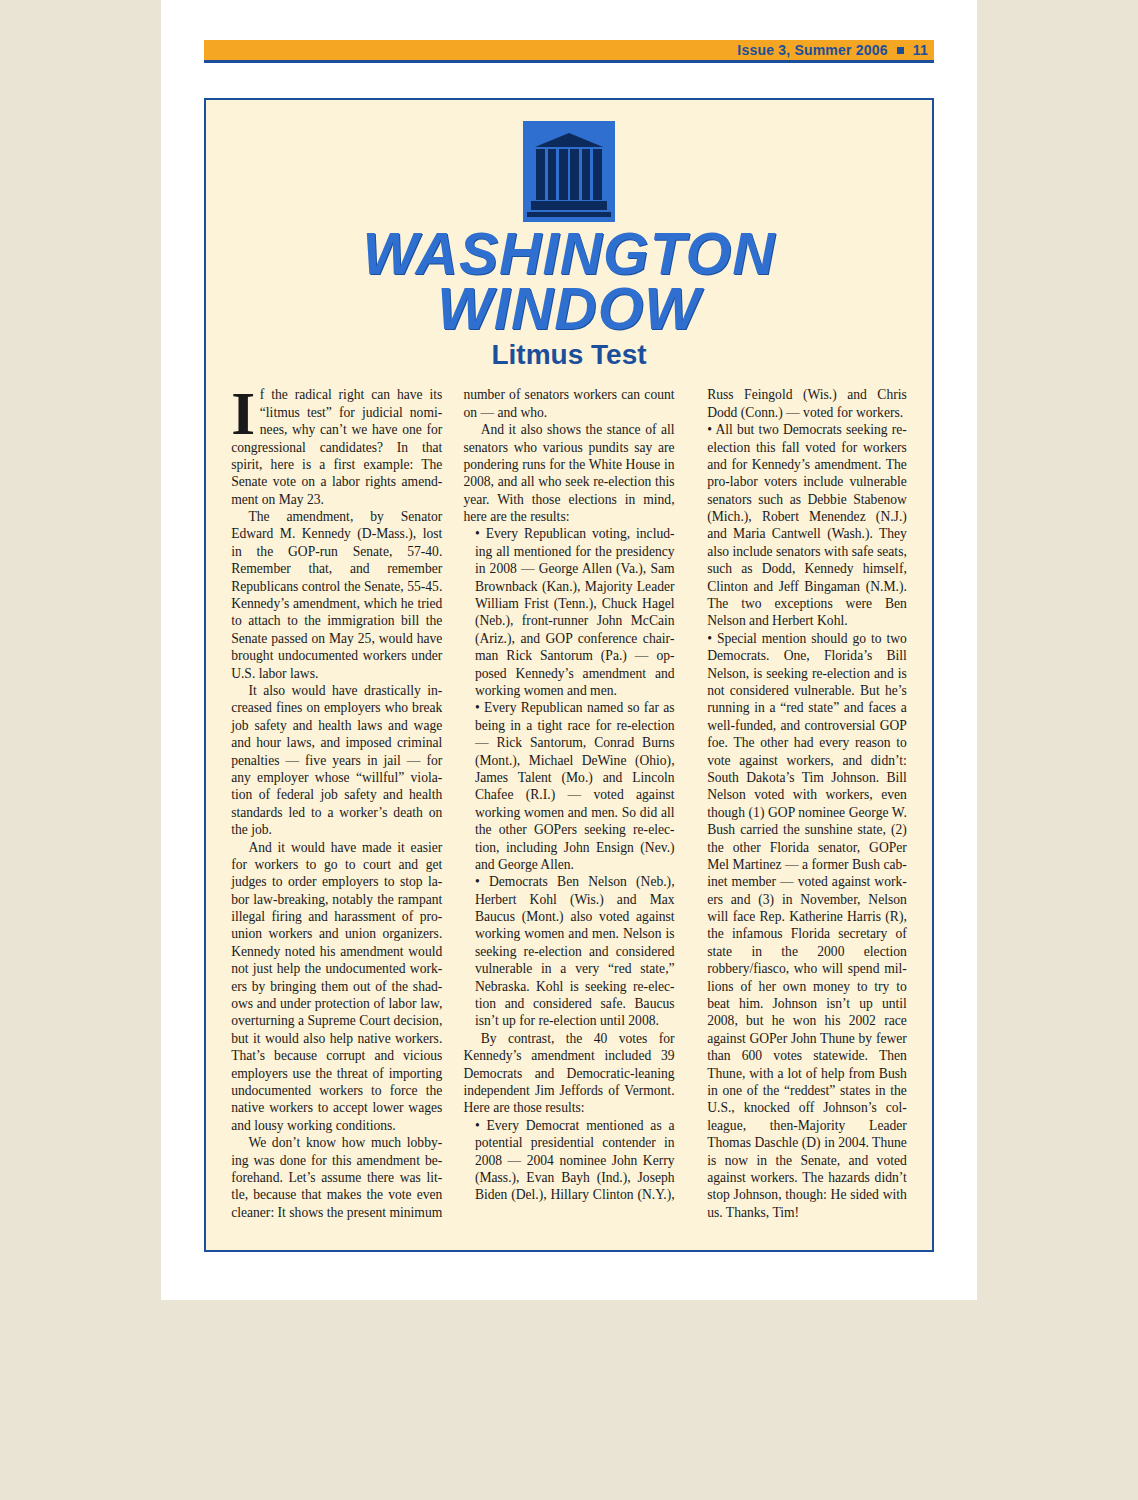Issue 3, Summer 2006 11
WASHINGTON WINDOW
Litmus Test
If the radical right can have its “litmus test” for judicial nominees, why can’t we have one for congressional candidates? In that spirit, here is a first example: The Senate vote on a labor rights amendment on May 23.
The amendment, by Senator Edward M. Kennedy (D-Mass.), lost in the GOP-run Senate, 57-40. Remember that, and remember Republicans control the Senate, 55-45. Kennedy’s amendment, which he tried to attach to the immigration bill the Senate passed on May 25, would have brought undocumented workers under U.S. labor laws.
It also would have drastically increased fines on employers who break job safety and health laws and wage and hour laws, and imposed criminal penalties — five years in jail — for any employer whose “willful” violation of federal job safety and health standards led to a worker’s death on the job.
And it would have made it easier for workers to go to court and get judges to order employers to stop labor law-breaking, notably the rampant illegal firing and harassment of pro-union workers and union organizers. Kennedy noted his amendment would not just help the undocumented workers by bringing them out of the shadows and under protection of labor law, overturning a Supreme Court decision, but it would also help native workers. That’s because corrupt and vicious employers use the threat of importing undocumented workers to force the native workers to accept lower wages and lousy working conditions.
We don’t know how much lobbying was done for this amendment beforehand. Let’s assume there was little, because that makes the vote even cleaner: It shows the present minimum number of senators workers can count on — and who.
And it also shows the stance of all senators who various pundits say are pondering runs for the White House in 2008, and all who seek re-election this year. With those elections in mind, here are the results:
Every Republican voting, including all mentioned for the presidency in 2008 — George Allen (Va.), Sam Brownback (Kan.), Majority Leader William Frist (Tenn.), Chuck Hagel (Neb.), front-runner John McCain (Ariz.), and GOP conference chairman Rick Santorum (Pa.) — opposed Kennedy’s amendment and working women and men.
Every Republican named so far as being in a tight race for re-election — Rick Santorum, Conrad Burns (Mont.), Michael DeWine (Ohio), James Talent (Mo.) and Lincoln Chafee (R.I.) — voted against working women and men. So did all the other GOPers seeking re-election, including John Ensign (Nev.) and George Allen.
Democrats Ben Nelson (Neb.), Herbert Kohl (Wis.) and Max Baucus (Mont.) also voted against working women and men. Nelson is seeking re-election and considered vulnerable in a very “red state,” Nebraska. Kohl is seeking re-election and considered safe. Baucus isn’t up for re-election until 2008.
By contrast, the 40 votes for Kennedy’s amendment included 39 Democrats and Democratic-leaning independent Jim Jeffords of Vermont. Here are those results:
Every Democrat mentioned as a potential presidential contender in 2008 — 2004 nominee John Kerry (Mass.), Evan Bayh (Ind.), Joseph Biden (Del.), Hillary Clinton (N.Y.), Russ Feingold (Wis.) and Chris Dodd (Conn.) — voted for workers.
All but two Democrats seeking re-election this fall voted for workers and for Kennedy’s amendment. The pro-labor voters include vulnerable senators such as Debbie Stabenow (Mich.), Robert Menendez (N.J.) and Maria Cantwell (Wash.). They also include senators with safe seats, such as Dodd, Kennedy himself, Clinton and Jeff Bingaman (N.M.). The two exceptions were Ben Nelson and Herbert Kohl.
Special mention should go to two Democrats. One, Florida’s Bill Nelson, is seeking re-election and is not considered vulnerable. But he’s running in a “red state” and faces a well-funded, and controversial GOP foe. The other had every reason to vote against workers, and didn’t: South Dakota’s Tim Johnson. Bill Nelson voted with workers, even though (1) GOP nominee George W. Bush carried the sunshine state, (2) the other Florida senator, GOPer Mel Martinez — a former Bush cabinet member — voted against workers and (3) in November, Nelson will face Rep. Katherine Harris (R), the infamous Florida secretary of state in the 2000 election robbery/fiasco, who will spend millions of her own money to try to beat him. Johnson isn’t up until 2008, but he won his 2002 race against GOPer John Thune by fewer than 600 votes statewide. Then Thune, with a lot of help from Bush in one of the “reddest” states in the U.S., knocked off Johnson’s colleague, then-Majority Leader Thomas Daschle (D) in 2004. Thune is now in the Senate, and voted against workers. The hazards didn’t stop Johnson, though: He sided with us. Thanks, Tim!